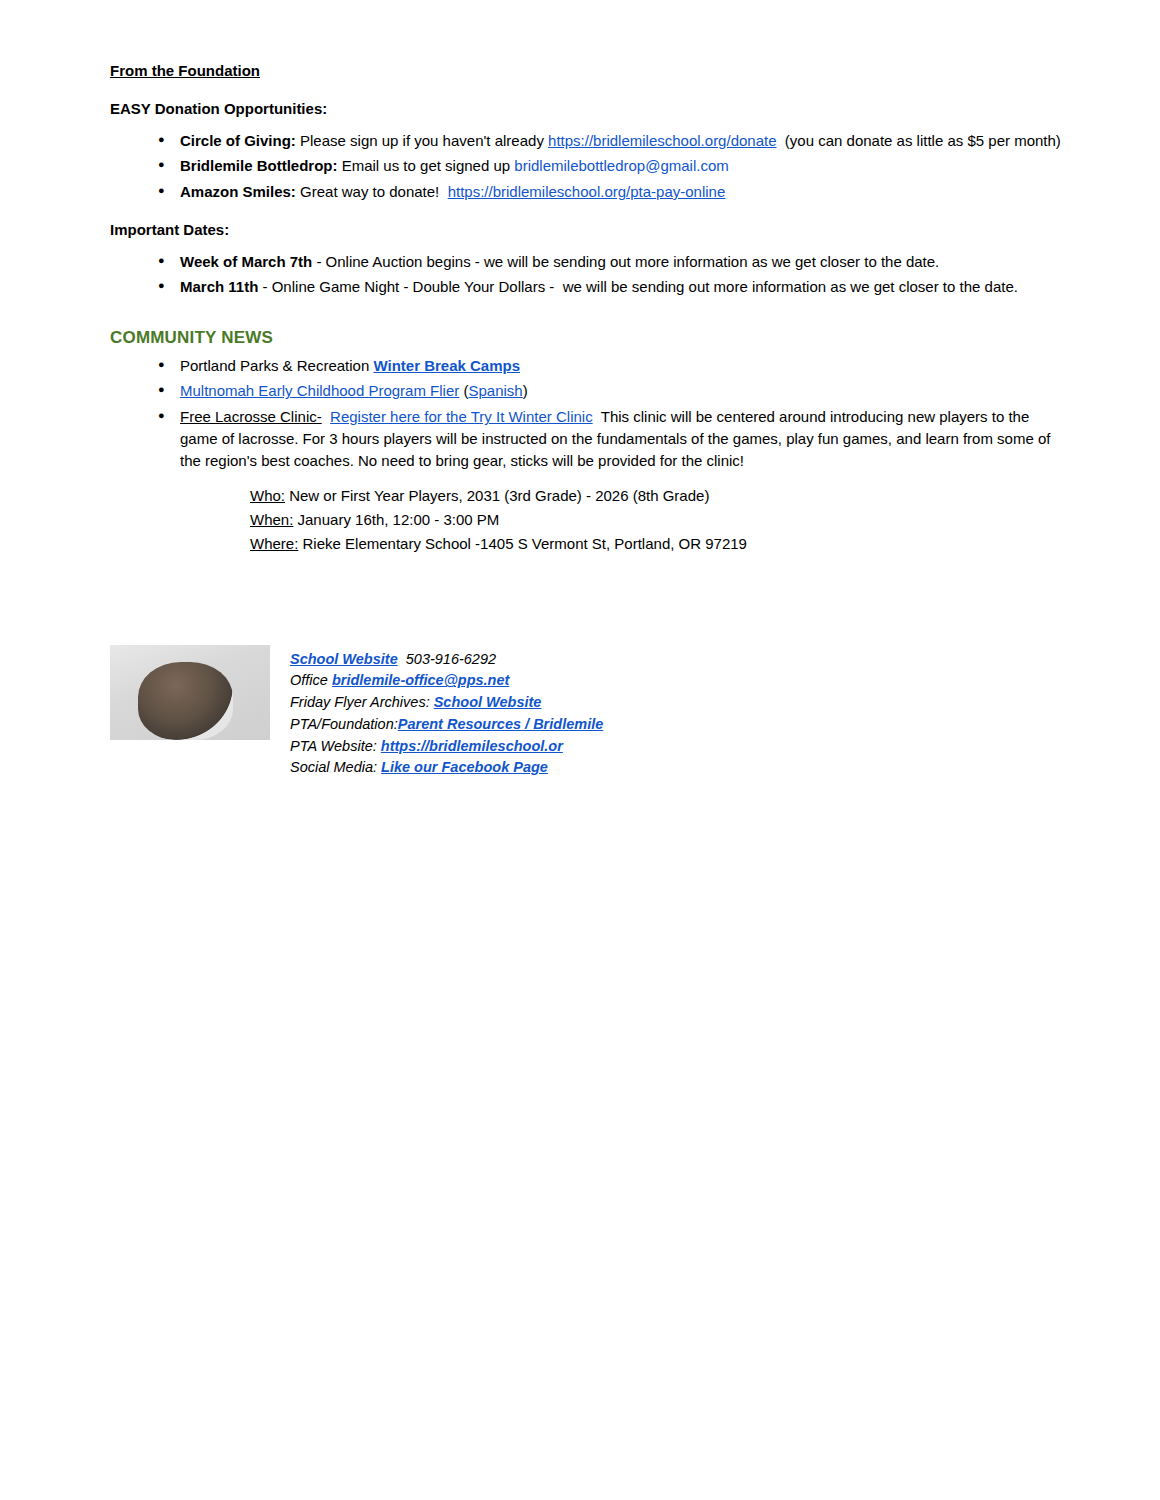From the Foundation
EASY Donation Opportunities:
Circle of Giving: Please sign up if you haven't already https://bridlemileschool.org/donate (you can donate as little as $5 per month)
Bridlemile Bottledrop: Email us to get signed up bridlemilebottledrop@gmail.com
Amazon Smiles: Great way to donate! https://bridlemileschool.org/pta-pay-online
Important Dates:
Week of March 7th - Online Auction begins - we will be sending out more information as we get closer to the date.
March 11th - Online Game Night - Double Your Dollars - we will be sending out more information as we get closer to the date.
COMMUNITY NEWS
Portland Parks & Recreation Winter Break Camps
Multnomah Early Childhood Program Flier (Spanish)
Free Lacrosse Clinic- Register here for the Try It Winter Clinic This clinic will be centered around introducing new players to the game of lacrosse. For 3 hours players will be instructed on the fundamentals of the games, play fun games, and learn from some of the region's best coaches. No need to bring gear, sticks will be provided for the clinic!
Who: New or First Year Players, 2031 (3rd Grade) - 2026 (8th Grade)
When: January 16th, 12:00 - 3:00 PM
Where: Rieke Elementary School -1405 S Vermont St, Portland, OR 97219
School Website 503-916-6292
Office bridlemile-office@pps.net
Friday Flyer Archives: School Website
PTA/Foundation: Parent Resources / Bridlemile
PTA Website: https://bridlemileschool.or
Social Media: Like our Facebook Page